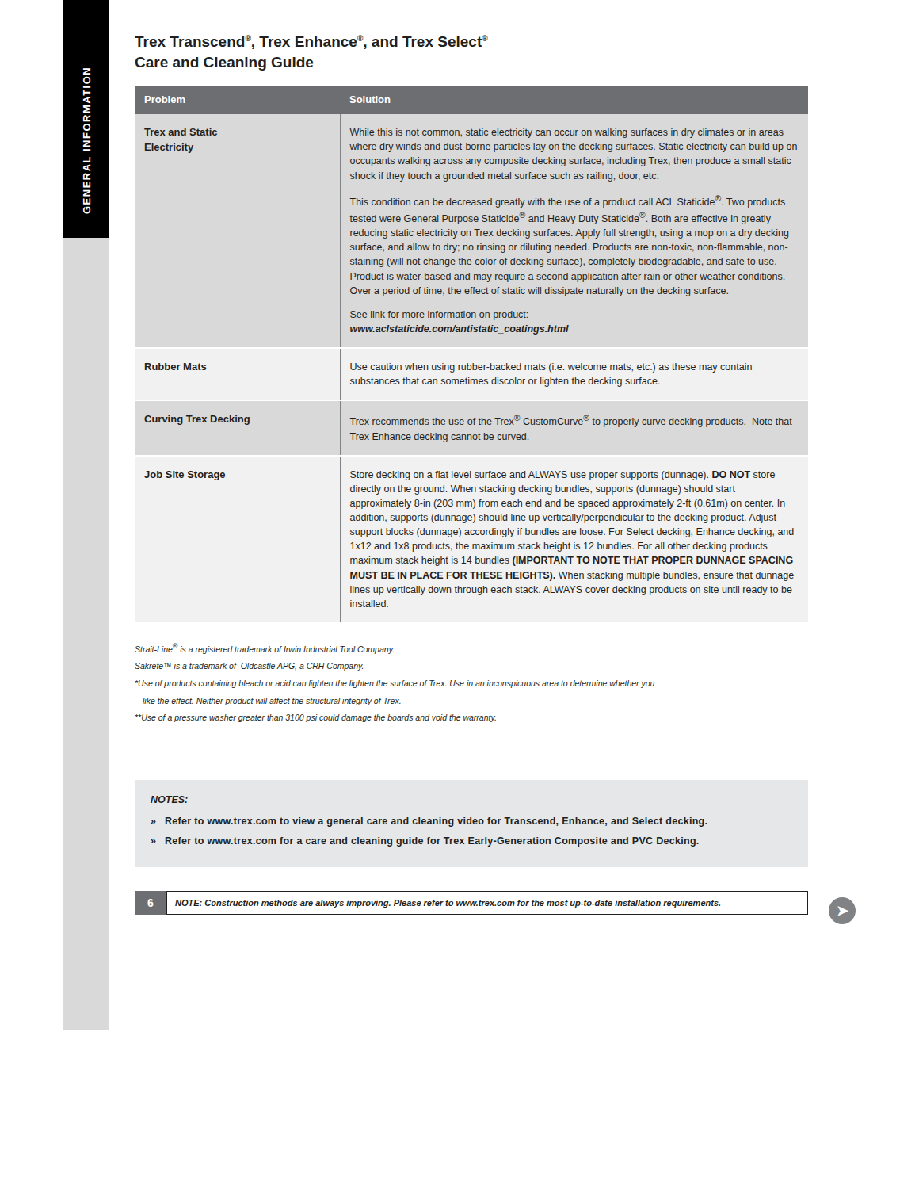GENERAL INFORMATION
Trex Transcend®, Trex Enhance®, and Trex Select®
Care and Cleaning Guide
| Problem | Solution |
| --- | --- |
| Trex and Static Electricity | While this is not common, static electricity can occur on walking surfaces in dry climates or in areas where dry winds and dust-borne particles lay on the decking surfaces. Static electricity can build up on occupants walking across any composite decking surface, including Trex, then produce a small static shock if they touch a grounded metal surface such as railing, door, etc. This condition can be decreased greatly with the use of a product call ACL Staticide ® . Two products tested were General Purpose Staticide ® and Heavy Duty Staticide ® . Both are effective in greatly reducing static electricity on Trex decking surfaces. Apply full strength, using a mop on a dry decking surface, and allow to dry; no rinsing or diluting needed. Products are non-toxic, non-flammable, non-staining (will not change the color of decking surface), completely biodegradable, and safe to use. Product is water-based and may require a second application after rain or other weather conditions. Over a period of time, the effect of static will dissipate naturally on the decking surface. See link for more information on product: www.aclstaticide.com/antistatic_coatings.html |
| Rubber Mats | Use caution when using rubber-backed mats (i.e. welcome mats, etc.) as these may contain substances that can sometimes discolor or lighten the decking surface. |
| Curving Trex Decking | Trex recommends the use of the Trex ® CustomCurve ® to properly curve decking products. Note that Trex Enhance decking cannot be curved. |
| Job Site Storage | Store decking on a flat level surface and ALWAYS use proper supports (dunnage). DO NOT store directly on the ground. When stacking decking bundles, supports (dunnage) should start approximately 8-in (203 mm) from each end and be spaced approximately 2-ft (0.61m) on center. In addition, supports (dunnage) should line up vertically/perpendicular to the decking product. Adjust support blocks (dunnage) accordingly if bundles are loose. For Select decking, Enhance decking, and 1x12 and 1x8 products, the maximum stack height is 12 bundles. For all other decking products maximum stack height is 14 bundles (IMPORTANT TO NOTE THAT PROPER DUNNAGE SPACING MUST BE IN PLACE FOR THESE HEIGHTS). When stacking multiple bundles, ensure that dunnage lines up vertically down through each stack. ALWAYS cover decking products on site until ready to be installed. |
Strait-Line® is a registered trademark of Irwin Industrial Tool Company.
Sakrete™ is a trademark of Oldcastle APG, a CRH Company.
*Use of products containing bleach or acid can lighten the lighten the surface of Trex. Use in an inconspicuous area to determine whether you
like the effect. Neither product will affect the structural integrity of Trex.
**Use of a pressure washer greater than 3100 psi could damage the boards and void the warranty.
NOTES:
Refer to www.trex.com to view a general care and cleaning video for Transcend, Enhance, and Select decking.
Refer to www.trex.com for a care and cleaning guide for Trex Early-Generation Composite and PVC Decking.
➤
6
NOTE: Construction methods are always improving. Please refer to www.trex.com for the most up-to-date installation requirements.